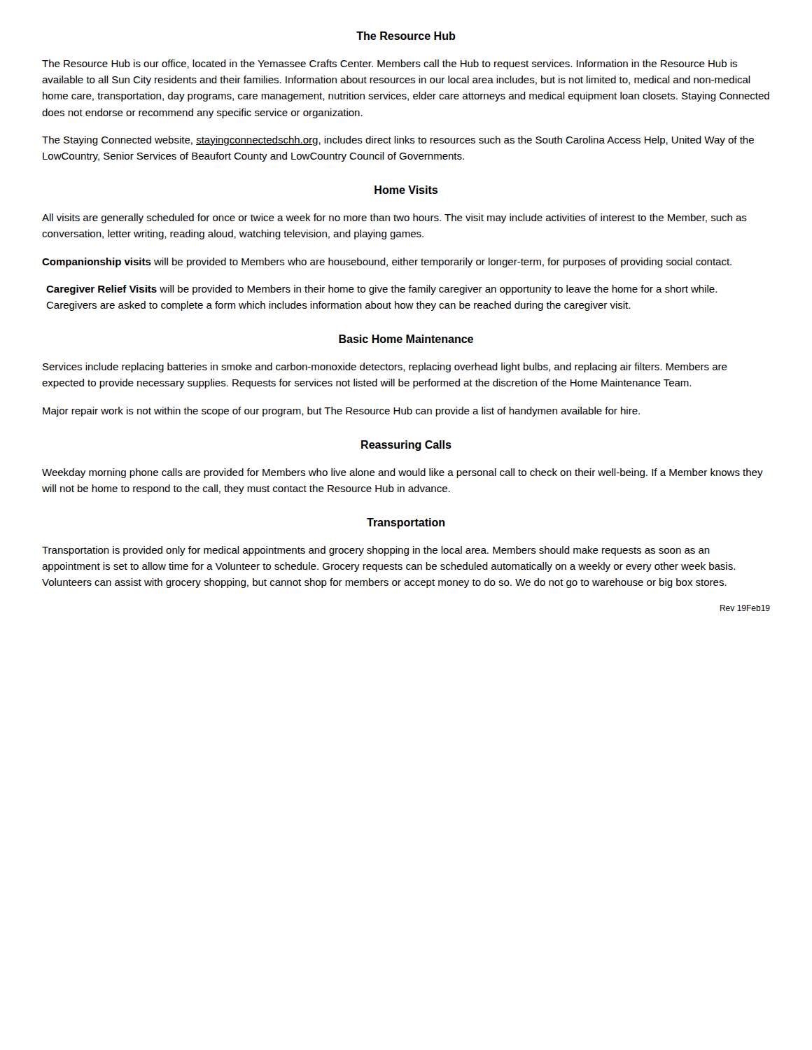The Resource Hub
The Resource Hub is our office, located in the Yemassee Crafts Center. Members call the Hub to request services. Information in the Resource Hub is available to all Sun City residents and their families. Information about resources in our local area includes, but is not limited to, medical and non-medical home care, transportation, day programs, care management, nutrition services, elder care attorneys and medical equipment loan closets. Staying Connected does not endorse or recommend any specific service or organization.
The Staying Connected website, stayingconnectedschh.org, includes direct links to resources such as the South Carolina Access Help, United Way of the LowCountry, Senior Services of Beaufort County and LowCountry Council of Governments.
Home Visits
All visits are generally scheduled for once or twice a week for no more than two hours. The visit may include activities of interest to the Member, such as conversation, letter writing, reading aloud, watching television, and playing games.
Companionship visits will be provided to Members who are housebound, either temporarily or longer-term, for purposes of providing social contact.
Caregiver Relief Visits will be provided to Members in their home to give the family caregiver an opportunity to leave the home for a short while. Caregivers are asked to complete a form which includes information about how they can be reached during the caregiver visit.
Basic Home Maintenance
Services include replacing batteries in smoke and carbon-monoxide detectors, replacing overhead light bulbs, and replacing air filters. Members are expected to provide necessary supplies. Requests for services not listed will be performed at the discretion of the Home Maintenance Team.
Major repair work is not within the scope of our program, but The Resource Hub can provide a list of handymen available for hire.
Reassuring Calls
Weekday morning phone calls are provided for Members who live alone and would like a personal call to check on their well-being. If a Member knows they will not be home to respond to the call, they must contact the Resource Hub in advance.
Transportation
Transportation is provided only for medical appointments and grocery shopping in the local area. Members should make requests as soon as an appointment is set to allow time for a Volunteer to schedule. Grocery requests can be scheduled automatically on a weekly or every other week basis. Volunteers can assist with grocery shopping, but cannot shop for members or accept money to do so. We do not go to warehouse or big box stores.
Rev 19Feb19